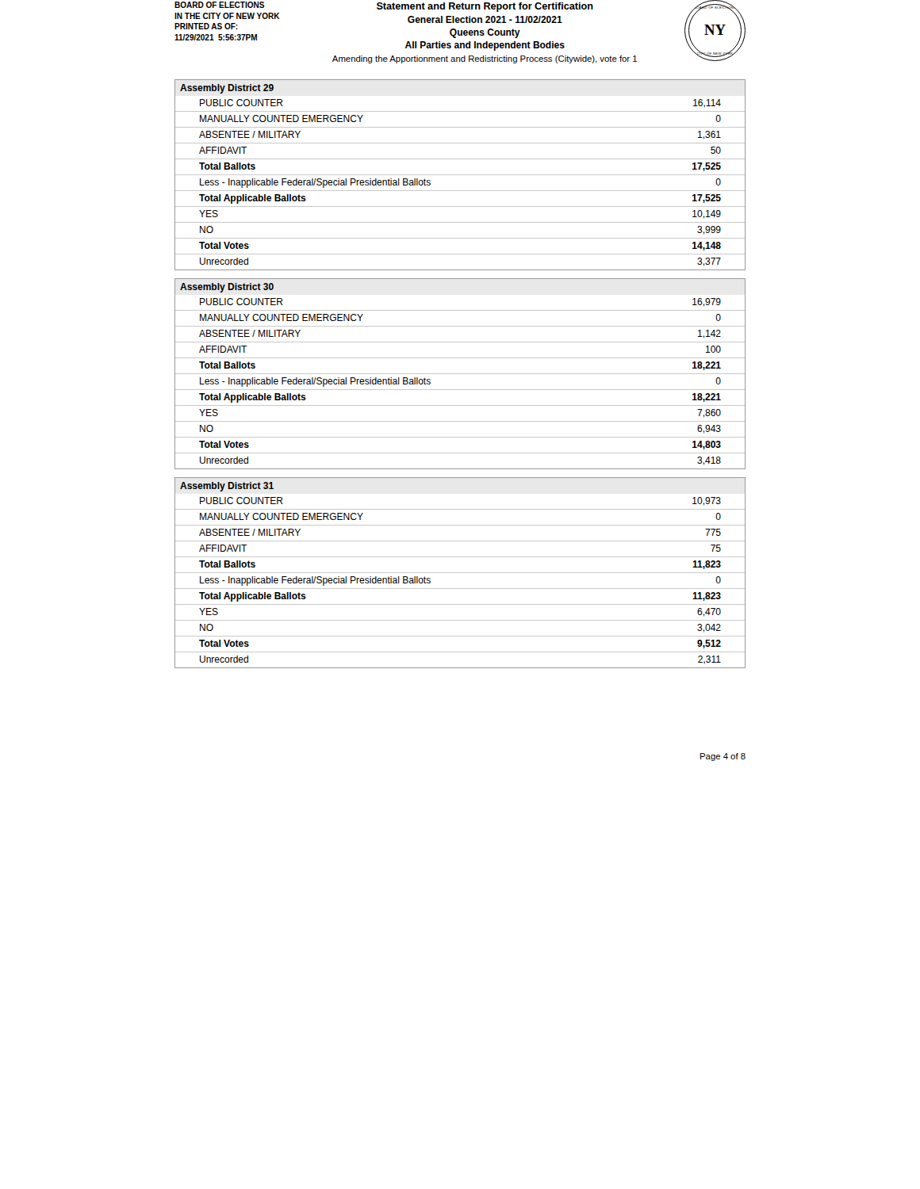BOARD OF ELECTIONS
IN THE CITY OF NEW YORK
PRINTED AS OF:
11/29/2021 5:56:37PM
Statement and Return Report for Certification
General Election 2021 - 11/02/2021
Queens County
All Parties and Independent Bodies
Amending the Apportionment and Redistricting Process (Citywide), vote for 1
BOARD OF ELECTIONS
NY
CITY OF NEW YORK
Assembly District 29
| PUBLIC COUNTER | 16,114 |
| MANUALLY COUNTED EMERGENCY | 0 |
| ABSENTEE / MILITARY | 1,361 |
| AFFIDAVIT | 50 |
| Total Ballots | 17,525 |
| Less - Inapplicable Federal/Special Presidential Ballots | 0 |
| Total Applicable Ballots | 17,525 |
| YES | 10,149 |
| NO | 3,999 |
| Total Votes | 14,148 |
| Unrecorded | 3,377 |
Assembly District 30
| PUBLIC COUNTER | 16,979 |
| MANUALLY COUNTED EMERGENCY | 0 |
| ABSENTEE / MILITARY | 1,142 |
| AFFIDAVIT | 100 |
| Total Ballots | 18,221 |
| Less - Inapplicable Federal/Special Presidential Ballots | 0 |
| Total Applicable Ballots | 18,221 |
| YES | 7,860 |
| NO | 6,943 |
| Total Votes | 14,803 |
| Unrecorded | 3,418 |
Assembly District 31
| PUBLIC COUNTER | 10,973 |
| MANUALLY COUNTED EMERGENCY | 0 |
| ABSENTEE / MILITARY | 775 |
| AFFIDAVIT | 75 |
| Total Ballots | 11,823 |
| Less - Inapplicable Federal/Special Presidential Ballots | 0 |
| Total Applicable Ballots | 11,823 |
| YES | 6,470 |
| NO | 3,042 |
| Total Votes | 9,512 |
| Unrecorded | 2,311 |
Page 4 of 8